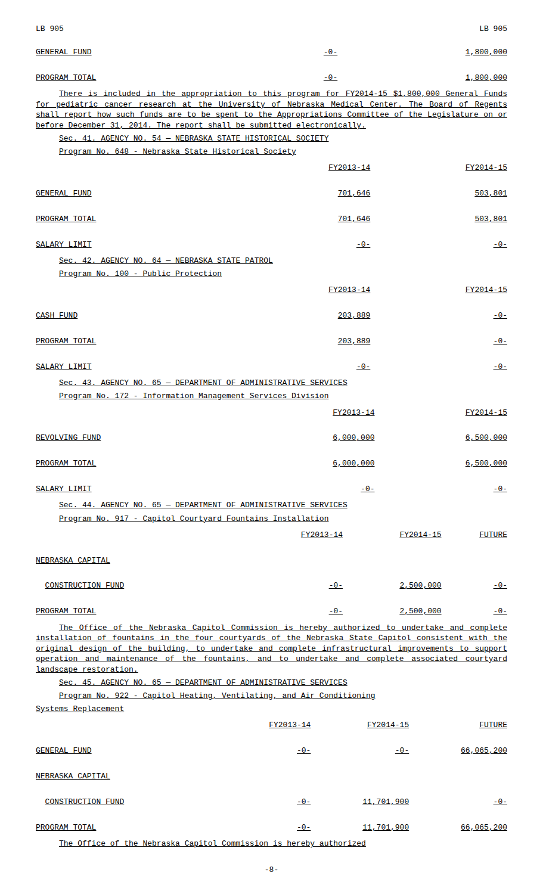LB 905 LB 905
| GENERAL FUND | -0- | 1,800,000 |
| PROGRAM TOTAL | -0- | 1,800,000 |
There is included in the appropriation to this program for FY2014-15 $1,800,000 General Funds for pediatric cancer research at the University of Nebraska Medical Center. The Board of Regents shall report how such funds are to be spent to the Appropriations Committee of the Legislature on or before December 31, 2014. The report shall be submitted electronically.
Sec. 41. AGENCY NO. 54 — NEBRASKA STATE HISTORICAL SOCIETY
Program No. 648 - Nebraska State Historical Society
| | FY2013-14 | FY2014-15 |
| GENERAL FUND | 701,646 | 503,801 |
| PROGRAM TOTAL | 701,646 | 503,801 |
| SALARY LIMIT | -0- | -0- |
Sec. 42. AGENCY NO. 64 — NEBRASKA STATE PATROL
Program No. 100 - Public Protection
| | FY2013-14 | FY2014-15 |
| CASH FUND | 203,889 | -0- |
| PROGRAM TOTAL | 203,889 | -0- |
| SALARY LIMIT | -0- | -0- |
Sec. 43. AGENCY NO. 65 — DEPARTMENT OF ADMINISTRATIVE SERVICES
Program No. 172 - Information Management Services Division
| | FY2013-14 | FY2014-15 |
| REVOLVING FUND | 6,000,000 | 6,500,000 |
| PROGRAM TOTAL | 6,000,000 | 6,500,000 |
| SALARY LIMIT | -0- | -0- |
Sec. 44. AGENCY NO. 65 — DEPARTMENT OF ADMINISTRATIVE SERVICES
Program No. 917 - Capitol Courtyard Fountains Installation
| | FY2013-14 | FY2014-15 | FUTURE |
| NEBRASKA CAPITAL | | | |
| CONSTRUCTION FUND | -0- | 2,500,000 | -0- |
| PROGRAM TOTAL | -0- | 2,500,000 | -0- |
The Office of the Nebraska Capitol Commission is hereby authorized to undertake and complete installation of fountains in the four courtyards of the Nebraska State Capitol consistent with the original design of the building, to undertake and complete infrastructural improvements to support operation and maintenance of the fountains, and to undertake and complete associated courtyard landscape restoration.
Sec. 45. AGENCY NO. 65 — DEPARTMENT OF ADMINISTRATIVE SERVICES
Program No. 922 - Capitol Heating, Ventilating, and Air Conditioning
Systems Replacement
| | FY2013-14 | FY2014-15 | FUTURE |
| GENERAL FUND | -0- | -0- | 66,065,200 |
| NEBRASKA CAPITAL | | | |
| CONSTRUCTION FUND | -0- | 11,701,900 | -0- |
| PROGRAM TOTAL | -0- | 11,701,900 | 66,065,200 |
The Office of the Nebraska Capitol Commission is hereby authorized
-8-